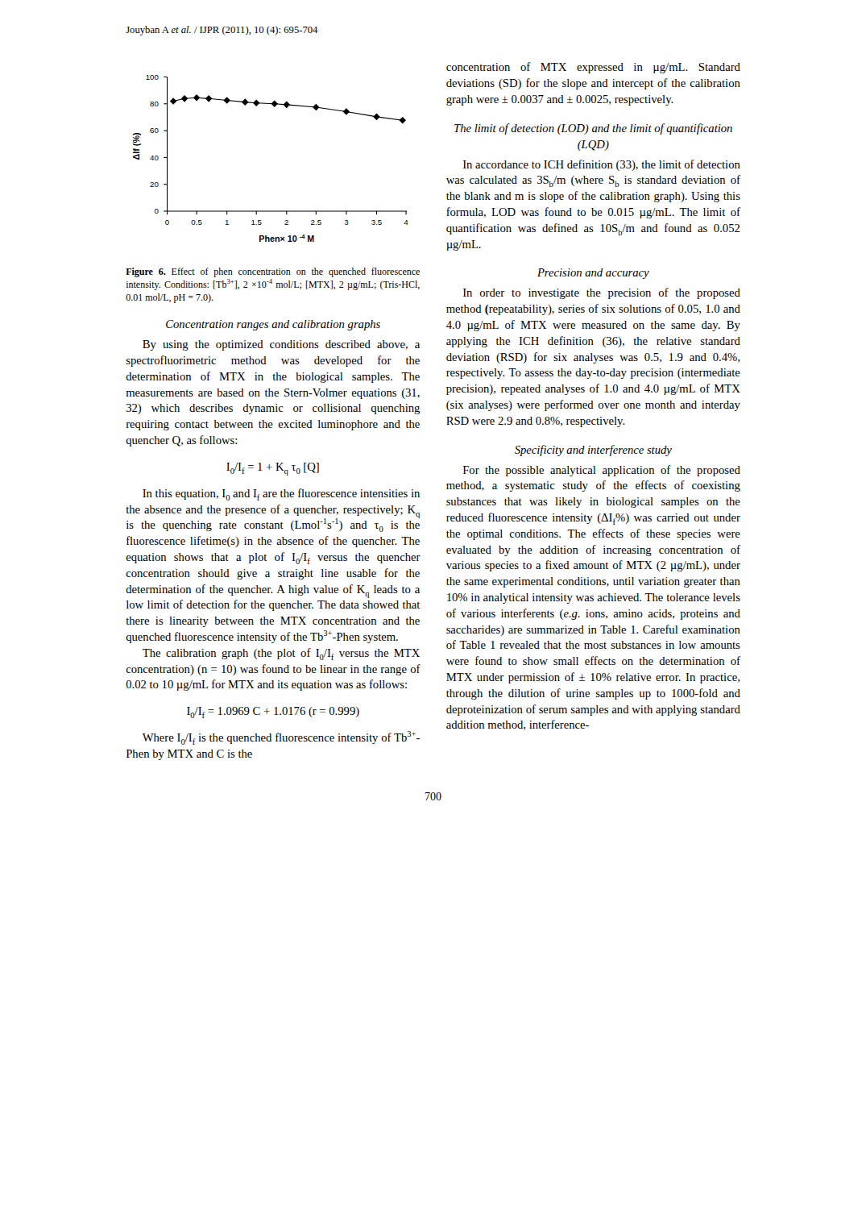Jouyban A et al. / IJPR (2011), 10 (4): 695-704
0 20 40 60 80 100 0 0.5 1 1.5 2 2.5 3 3.5 4 ΔIf (%) Phen× 10 -4 M
Figure 6. Effect of phen concentration on the quenched fluorescence intensity. Conditions: [Tb3+], 2 ×10-4 mol/L; [MTX], 2 µg/mL; (Tris-HCl, 0.01 mol/L, pH = 7.0).
Concentration ranges and calibration graphs
By using the optimized conditions described above, a spectrofluorimetric method was developed for the determination of MTX in the biological samples. The measurements are based on the Stern-Volmer equations (31, 32) which describes dynamic or collisional quenching requiring contact between the excited luminophore and the quencher Q, as follows:
I0/If = 1 + Kq τ0 [Q]
In this equation, I0 and If are the fluorescence intensities in the absence and the presence of a quencher, respectively; Kq is the quenching rate constant (Lmol-1s-1) and τ0 is the fluorescence lifetime(s) in the absence of the quencher. The equation shows that a plot of I0/If versus the quencher concentration should give a straight line usable for the determination of the quencher. A high value of Kq leads to a low limit of detection for the quencher. The data showed that there is linearity between the MTX concentration and the quenched fluorescence intensity of the Tb3+-Phen system.
The calibration graph (the plot of I0/If versus the MTX concentration) (n = 10) was found to be linear in the range of 0.02 to 10 µg/mL for MTX and its equation was as follows:
I0/If = 1.0969 C + 1.0176 (r = 0.999)
Where I0/If is the quenched fluorescence intensity of Tb3+-Phen by MTX and C is the
concentration of MTX expressed in µg/mL. Standard deviations (SD) for the slope and intercept of the calibration graph were ± 0.0037 and ± 0.0025, respectively.
The limit of detection (LOD) and the limit of quantification (LQD)
In accordance to ICH definition (33), the limit of detection was calculated as 3Sb/m (where Sb is standard deviation of the blank and m is slope of the calibration graph). Using this formula, LOD was found to be 0.015 µg/mL. The limit of quantification was defined as 10Sb/m and found as 0.052 µg/mL.
Precision and accuracy
In order to investigate the precision of the proposed method (repeatability), series of six solutions of 0.05, 1.0 and 4.0 µg/mL of MTX were measured on the same day. By applying the ICH definition (36), the relative standard deviation (RSD) for six analyses was 0.5, 1.9 and 0.4%, respectively. To assess the day-to-day precision (intermediate precision), repeated analyses of 1.0 and 4.0 µg/mL of MTX (six analyses) were performed over one month and interday RSD were 2.9 and 0.8%, respectively.
Specificity and interference study
For the possible analytical application of the proposed method, a systematic study of the effects of coexisting substances that was likely in biological samples on the reduced fluorescence intensity (ΔIf%) was carried out under the optimal conditions. The effects of these species were evaluated by the addition of increasing concentration of various species to a fixed amount of MTX (2 µg/mL), under the same experimental conditions, until variation greater than 10% in analytical intensity was achieved. The tolerance levels of various interferents (e.g. ions, amino acids, proteins and saccharides) are summarized in Table 1. Careful examination of Table 1 revealed that the most substances in low amounts were found to show small effects on the determination of MTX under permission of ± 10% relative error. In practice, through the dilution of urine samples up to 1000-fold and deproteinization of serum samples and with applying standard addition method, interference-
700